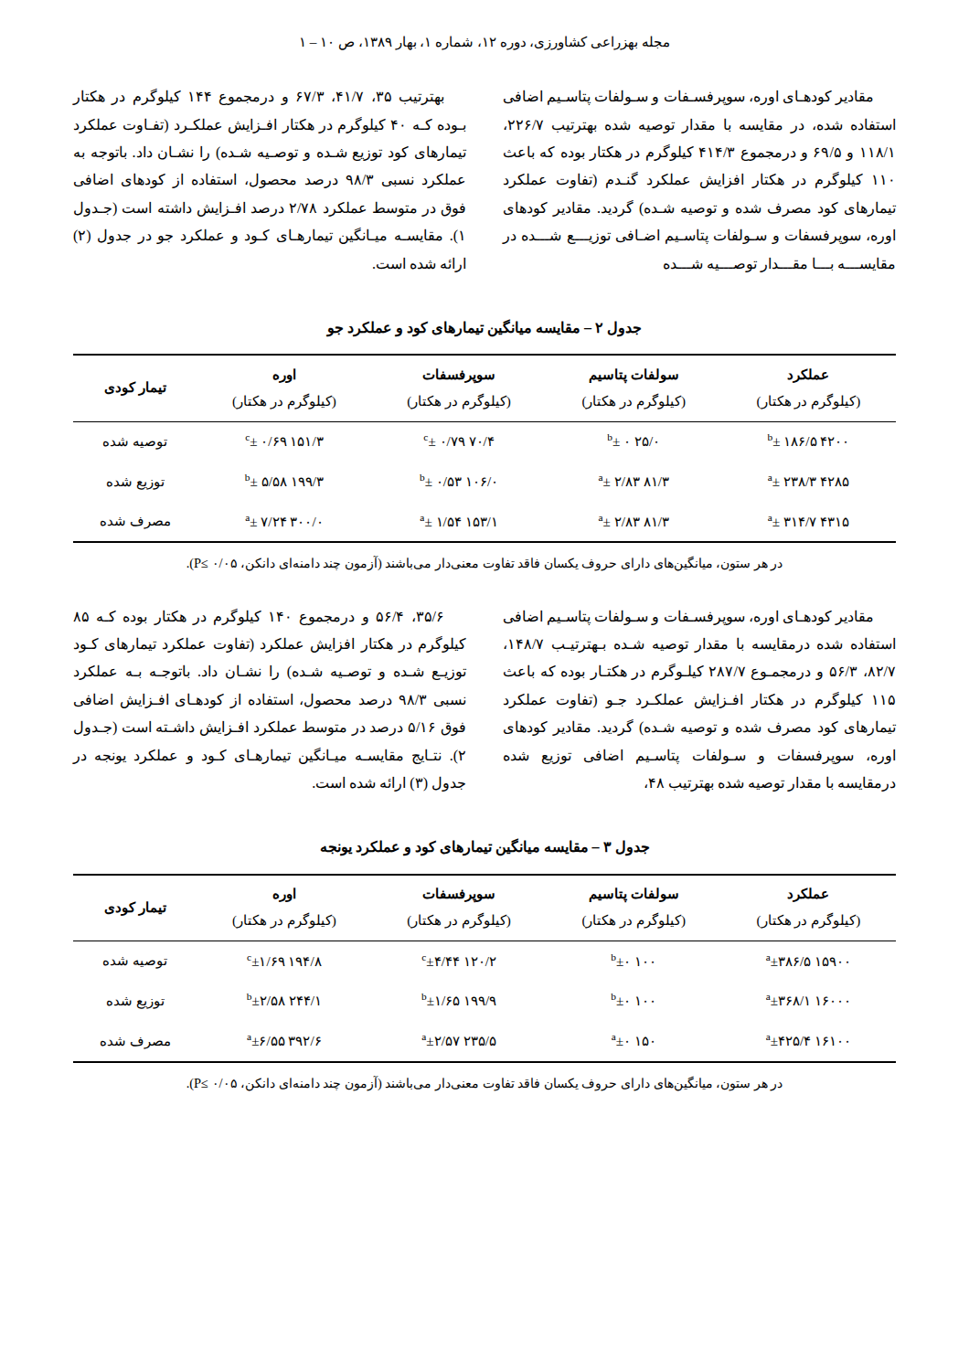مجله بهزراعی کشاورزی، دوره ۱۲، شماره ۱، بهار ۱۳۸۹، ص ۱۰ – ۱
مقادیر کودهـای اوره، سوپرفسـفات و سـولفات پتاسـیم اضافی استفاده شده، در مقایسه با مقدار توصیه شده بهترتیب ۲۲۶/۷، ۱۱۸/۱ و ۶۹/۵ و درمجموع ۴۱۴/۳ کیلوگرم در هکتار بوده که باعث ۱۱۰ کیلوگرم در هکتار افزایش عملکرد گنـدم (تفاوت عملکرد تیمارهای کود مصرف شده و توصیه شـده) گردید. مقادیر کودهای اوره، سوپرفسفات و سـولفات پتاسـیم اضـافی توزیـــع شـــده در مقایســـه بـــا مقـــدار توصـــیه شـــده
بهترتیب ۳۵، ۴۱/۷، ۶۷/۳ و درمجموع ۱۴۴ کیلوگرم در هکتار بـوده کـه ۴۰ کیلوگرم در هکتار افـزایش عملکـرد (تفـاوت عملکرد تیمارهای کود توزیع شـده و توصـیه شـده) را نشـان داد. باتوجه به عملکرد نسبی ۹۸/۳ درصد محصول، استفاده از کودهای اضافی فوق در متوسط عملکرد ۲/۷۸ درصد افـزایش داشته است (جـدول ۱). مقایسـه میـانگین تیمارهـای کـود و عملکرد جو در جدول (۲) ارائه شده است.
جدول ۲ – مقایسه میانگین تیمارهای کود و عملکرد جو
| عملکرد (کیلوگرم در هکتار) | سولفات پتاسیم (کیلوگرم در هکتار) | سوپرفسفات (کیلوگرم در هکتار) | اوره (کیلوگرم در هکتار) | تیمار کودی |
| --- | --- | --- | --- | --- |
| ۴۲۰۰ b ± ۱۸۶/۵ | ۲۵/۰ b ± ۰ | ۷۰/۴ c ± ۰/۷۹ | ۱۵۱/۳ c ± ۰/۶۹ | توصیه شده |
| ۴۲۸۵ a ± ۲۳۸/۳ | ۸۱/۳ a ± ۲/۸۳ | ۱۰۶/۰ b ± ۰/۵۳ | ۱۹۹/۳ b ± ۵/۵۸ | توزیع شده |
| ۴۳۱۵ a ± ۳۱۴/۷ | ۸۱/۳ a ± ۲/۸۳ | ۱۵۳/۱ a ± ۱/۵۴ | ۳۰۰/۰ a ± ۷/۲۴ | مصرف شده |
در هر ستون، میانگین‌های دارای حروف یکسان فاقد تفاوت معنی‌دار می‌باشند (آزمون چند دامنه‌ای دانکن، ۰/۰۵ ≥P).
مقادیر کودهـای اوره، سوپرفسـفات و سـولفات پتاسـیم اضافی استفاده شده درمقایسه با مقدار توصیه شـده بـهترتیـب ۱۴۸/۷، ۸۲/۷، ۵۶/۳ و درمجمـوع ۲۸۷/۷ کیلـوگرم در هکتـار بوده که باعث ۱۱۵ کیلوگرم در هکتار افـزایش عملکـرد جـو (تفاوت عملکرد تیمارهای کود مصرف شده و توصیه شـده) گردید. مقادیر کودهای اوره، سوپرفسفات و سـولفات پتاسـیم اضافی توزیع شده درمقایسه با مقدار توصیه شده بهترتیب ۴۸،
۳۵/۶، ۵۶/۴ و درمجموع ۱۴۰ کیلوگرم در هکتار بوده کـه ۸۵ کیلوگرم در هکتار افزایش عملکرد (تفاوت عملکرد تیمارهای کـود توزیـع شـده و توصـیه شـده) را نشـان داد. باتوجـه بـه عملکرد نسبی ۹۸/۳ درصد محصول، استفاده از کودهـای افـزایش اضافی فوق ۵/۱۶ درصد در متوسط عملکرد افـزایش داشـته است (جـدول ۲). نتـایج مقایسـه میـانگین تیمارهـای کـود و عملکرد یونجه در جدول (۳) ارائه شده است.
جدول ۳ – مقایسه میانگین تیمارهای کود و عملکرد یونجه
| عملکرد (کیلوگرم در هکتار) | سولفات پتاسیم (کیلوگرم در هکتار) | سوپرفسفات (کیلوگرم در هکتار) | اوره (کیلوگرم در هکتار) | تیمار کودی |
| --- | --- | --- | --- | --- |
| ۱۵۹۰۰ a ±۳۸۶/۵ | ۱۰۰ b ±۰ | ۱۲۰/۲ c ±۴/۴۴ | ۱۹۴/۸ c ±۱/۶۹ | توصیه شده |
| ۱۶۰۰۰ a ±۳۶۸/۱ | ۱۰۰ b ±۰ | ۱۹۹/۹ b ±۱/۶۵ | ۲۴۴/۱ b ±۲/۵۸ | توزیع شده |
| ۱۶۱۰۰ a ±۴۲۵/۴ | ۱۵۰ a ±۰ | ۲۳۵/۵ a ±۲/۵۷ | ۳۹۲/۶ a ±۶/۵۵ | مصرف شده |
در هر ستون، میانگین‌های دارای حروف یکسان فاقد تفاوت معنی‌دار می‌باشند (آزمون چند دامنه‌ای دانکن، ۰/۰۵ ≥P).